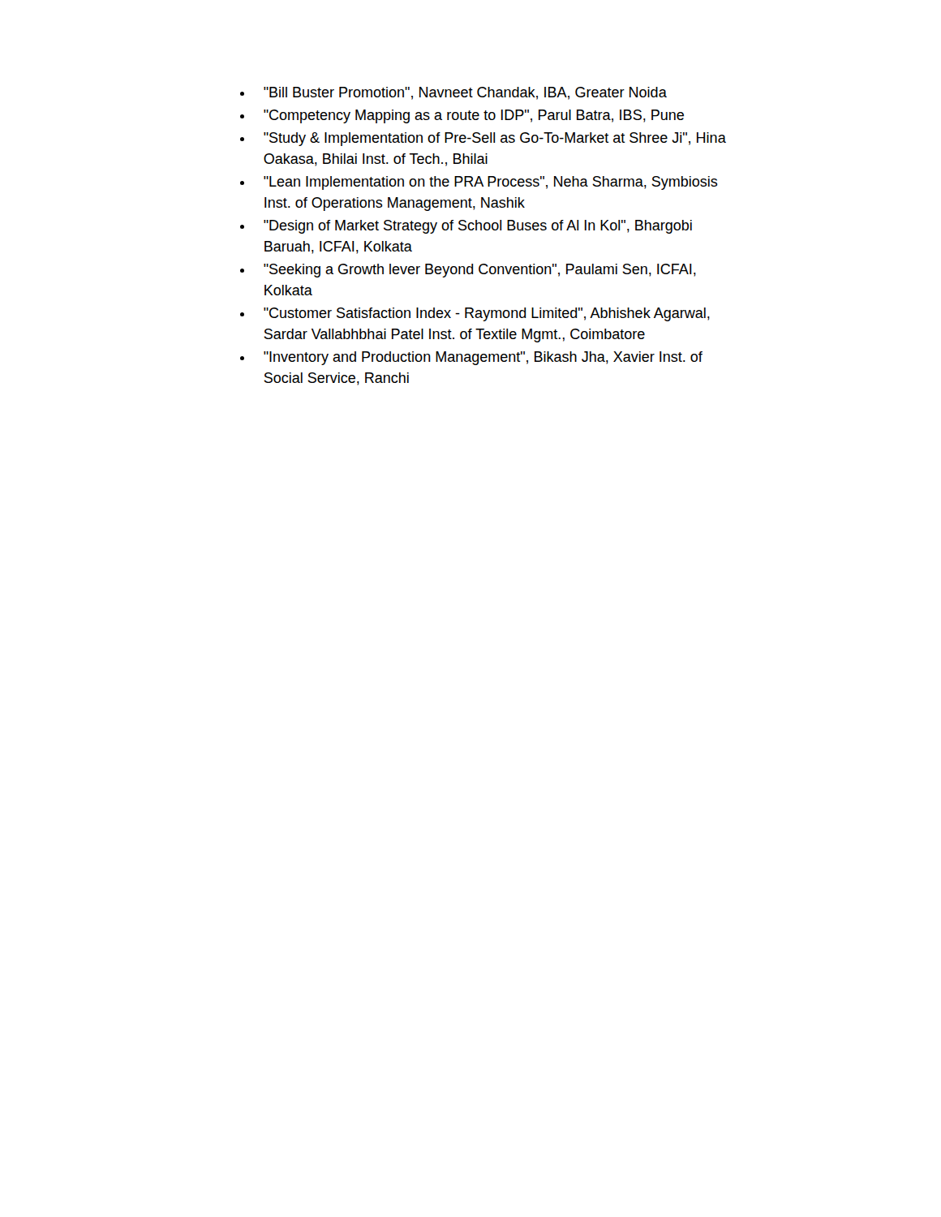"Bill Buster Promotion", Navneet Chandak, IBA, Greater Noida
"Competency Mapping as a route to IDP", Parul Batra, IBS, Pune
"Study & Implementation of Pre-Sell as Go-To-Market at Shree Ji", Hina Oakasa, Bhilai Inst. of Tech., Bhilai
"Lean Implementation on the PRA Process", Neha Sharma, Symbiosis Inst. of Operations Management, Nashik
"Design of Market Strategy of School Buses of Al In Kol", Bhargobi Baruah, ICFAI, Kolkata
"Seeking a Growth lever Beyond Convention", Paulami Sen, ICFAI, Kolkata
"Customer Satisfaction Index - Raymond Limited", Abhishek Agarwal, Sardar Vallabhbhai Patel Inst. of Textile Mgmt., Coimbatore
"Inventory and Production Management", Bikash Jha, Xavier Inst. of Social Service, Ranchi